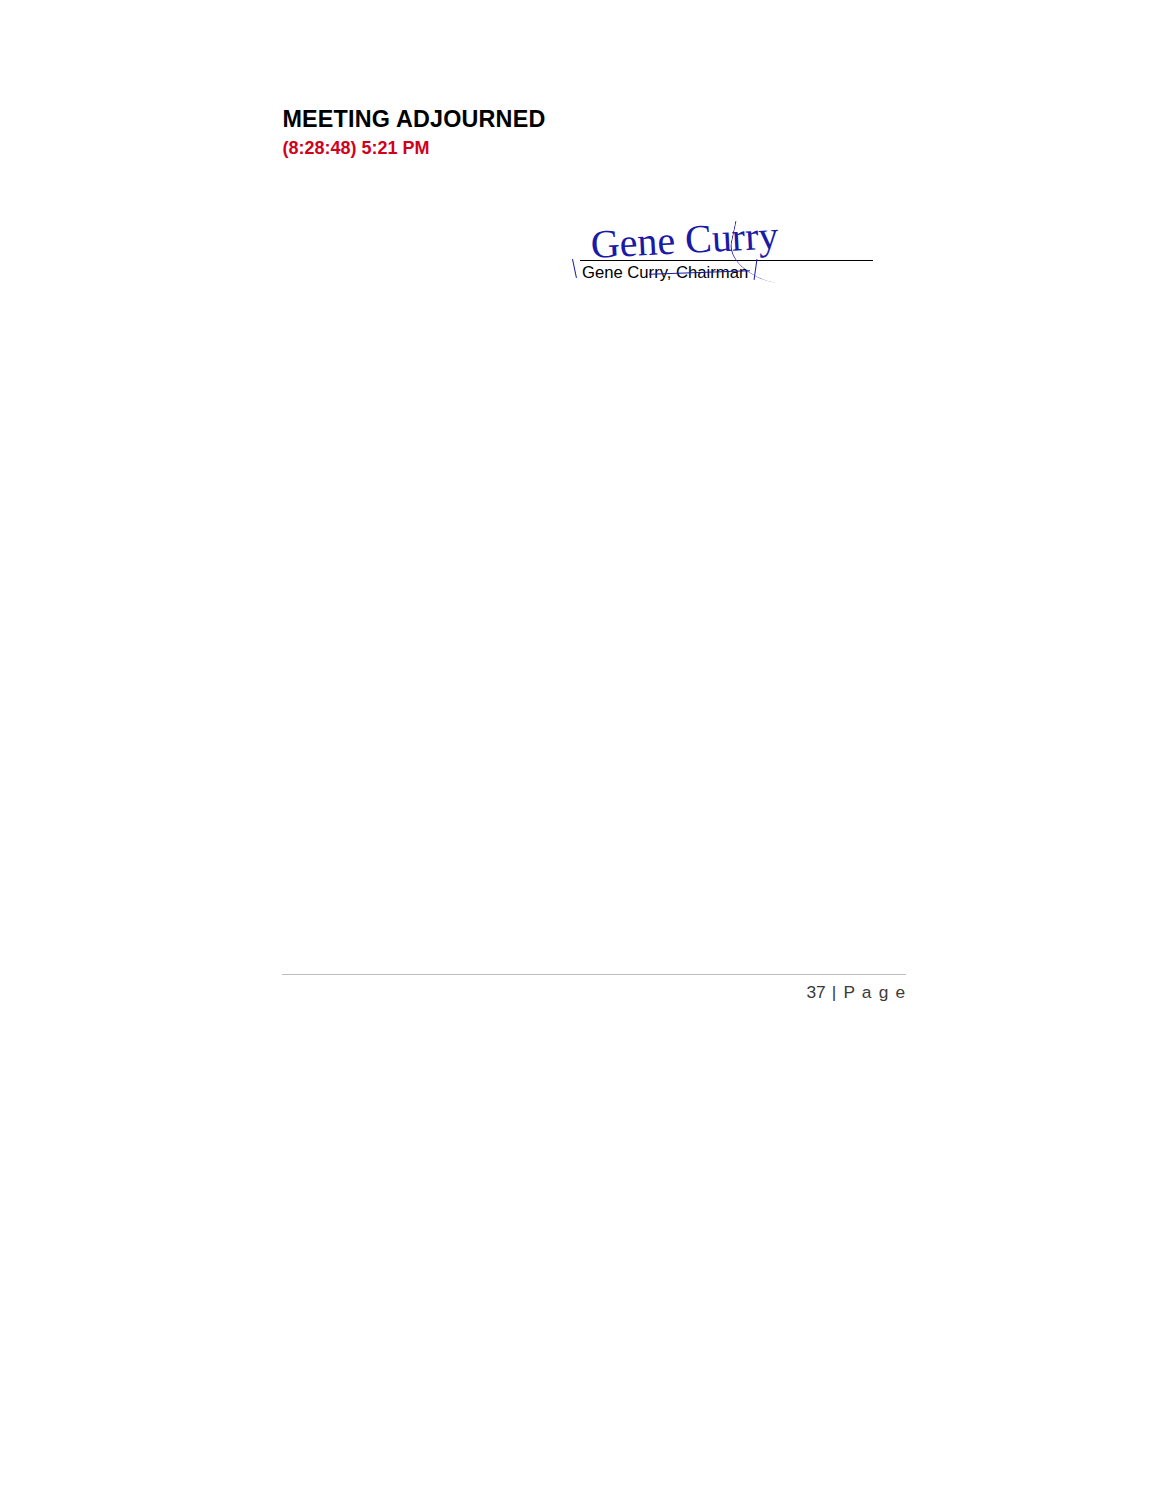MEETING ADJOURNED
(8:28:48) 5:21 PM
Gene Curry
Gene Curry, Chairman
37 | P a g e